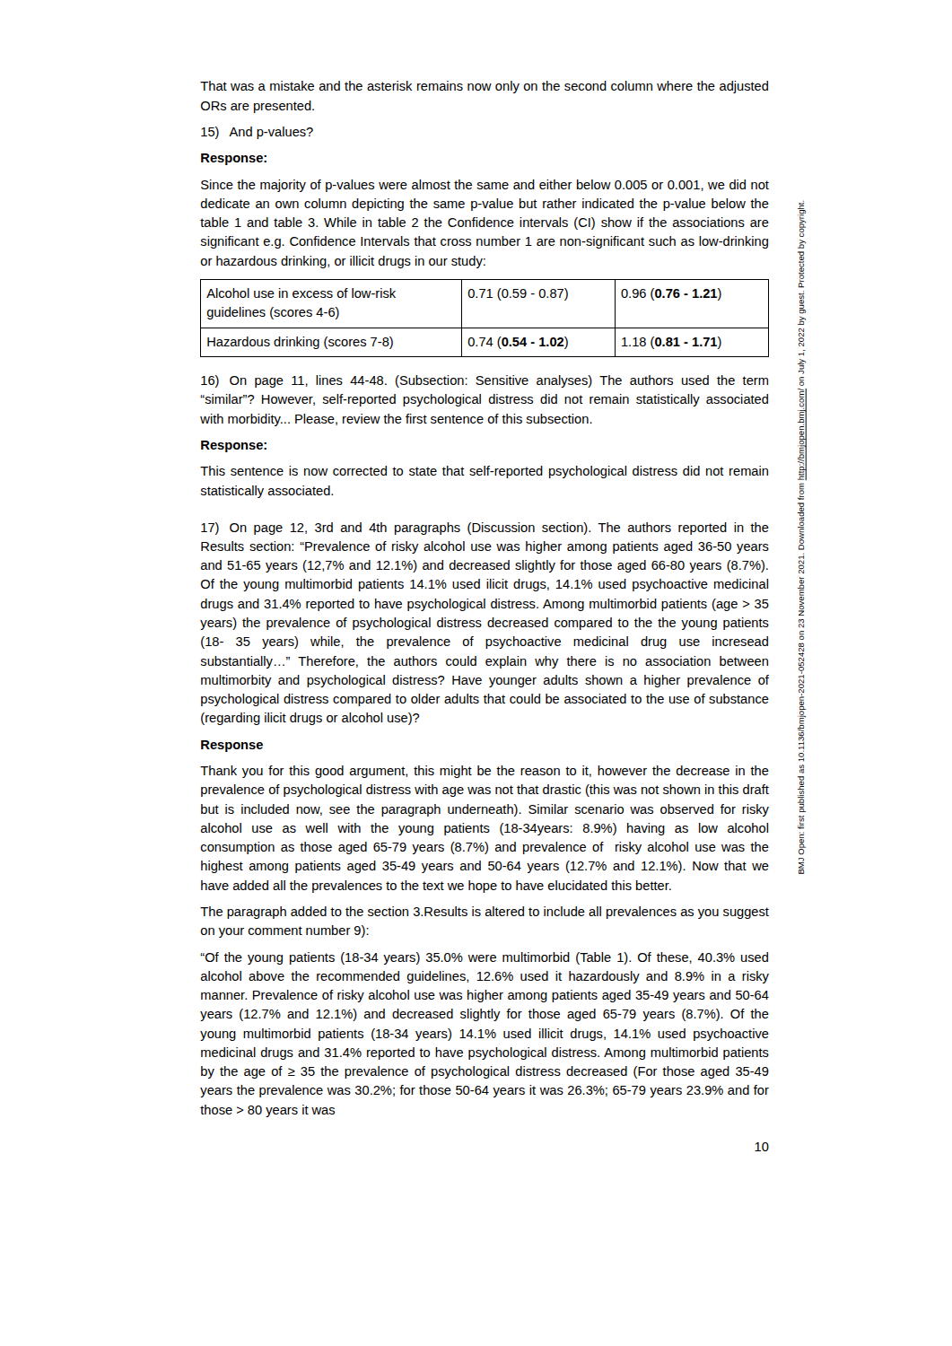BMJ Open: first published as 10.1136/bmjopen-2021-052428 on 23 November 2021. Downloaded from http://bmjopen.bmj.com/ on July 1, 2022 by guest. Protected by copyright.
That was a mistake and the asterisk remains now only on the second column where the adjusted ORs are presented.
15) And p-values?
Response:
Since the majority of p-values were almost the same and either below 0.005 or 0.001, we did not dedicate an own column depicting the same p-value but rather indicated the p-value below the table 1 and table 3. While in table 2 the Confidence intervals (CI) show if the associations are significant e.g. Confidence Intervals that cross number 1 are non-significant such as low-drinking or hazardous drinking, or illicit drugs in our study:
| Alcohol use in excess of low-risk guidelines (scores 4-6) | 0.71 (0.59 - 0.87) | 0.96 ( 0.76 - 1.21 ) |
| Hazardous drinking (scores 7-8) | 0.74 ( 0.54 - 1.02 ) | 1.18 ( 0.81 - 1.71 ) |
16) On page 11, lines 44-48. (Subsection: Sensitive analyses) The authors used the term “similar”? However, self-reported psychological distress did not remain statistically associated with morbidity... Please, review the first sentence of this subsection.
Response:
This sentence is now corrected to state that self-reported psychological distress did not remain statistically associated.
17) On page 12, 3rd and 4th paragraphs (Discussion section). The authors reported in the Results section: “Prevalence of risky alcohol use was higher among patients aged 36-50 years and 51-65 years (12,7% and 12.1%) and decreased slightly for those aged 66-80 years (8.7%). Of the young multimorbid patients 14.1% used ilicit drugs, 14.1% used psychoactive medicinal drugs and 31.4% reported to have psychological distress. Among multimorbid patients (age > 35 years) the prevalence of psychological distress decreased compared to the the young patients (18- 35 years) while, the prevalence of psychoactive medicinal drug use incresead substantially…” Therefore, the authors could explain why there is no association between multimorbity and psychological distress? Have younger adults shown a higher prevalence of psychological distress compared to older adults that could be associated to the use of substance (regarding ilicit drugs or alcohol use)?
Response
Thank you for this good argument, this might be the reason to it, however the decrease in the prevalence of psychological distress with age was not that drastic (this was not shown in this draft but is included now, see the paragraph underneath). Similar scenario was observed for risky alcohol use as well with the young patients (18-34years: 8.9%) having as low alcohol consumption as those aged 65-79 years (8.7%) and prevalence of risky alcohol use was the highest among patients aged 35-49 years and 50-64 years (12.7% and 12.1%). Now that we have added all the prevalences to the text we hope to have elucidated this better.
The paragraph added to the section 3.Results is altered to include all prevalences as you suggest on your comment number 9):
“Of the young patients (18-34 years) 35.0% were multimorbid (Table 1). Of these, 40.3% used alcohol above the recommended guidelines, 12.6% used it hazardously and 8.9% in a risky manner. Prevalence of risky alcohol use was higher among patients aged 35-49 years and 50-64 years (12.7% and 12.1%) and decreased slightly for those aged 65-79 years (8.7%). Of the young multimorbid patients (18-34 years) 14.1% used illicit drugs, 14.1% used psychoactive medicinal drugs and 31.4% reported to have psychological distress. Among multimorbid patients by the age of ≥ 35 the prevalence of psychological distress decreased (For those aged 35-49 years the prevalence was 30.2%; for those 50-64 years it was 26.3%; 65-79 years 23.9% and for those > 80 years it was
10